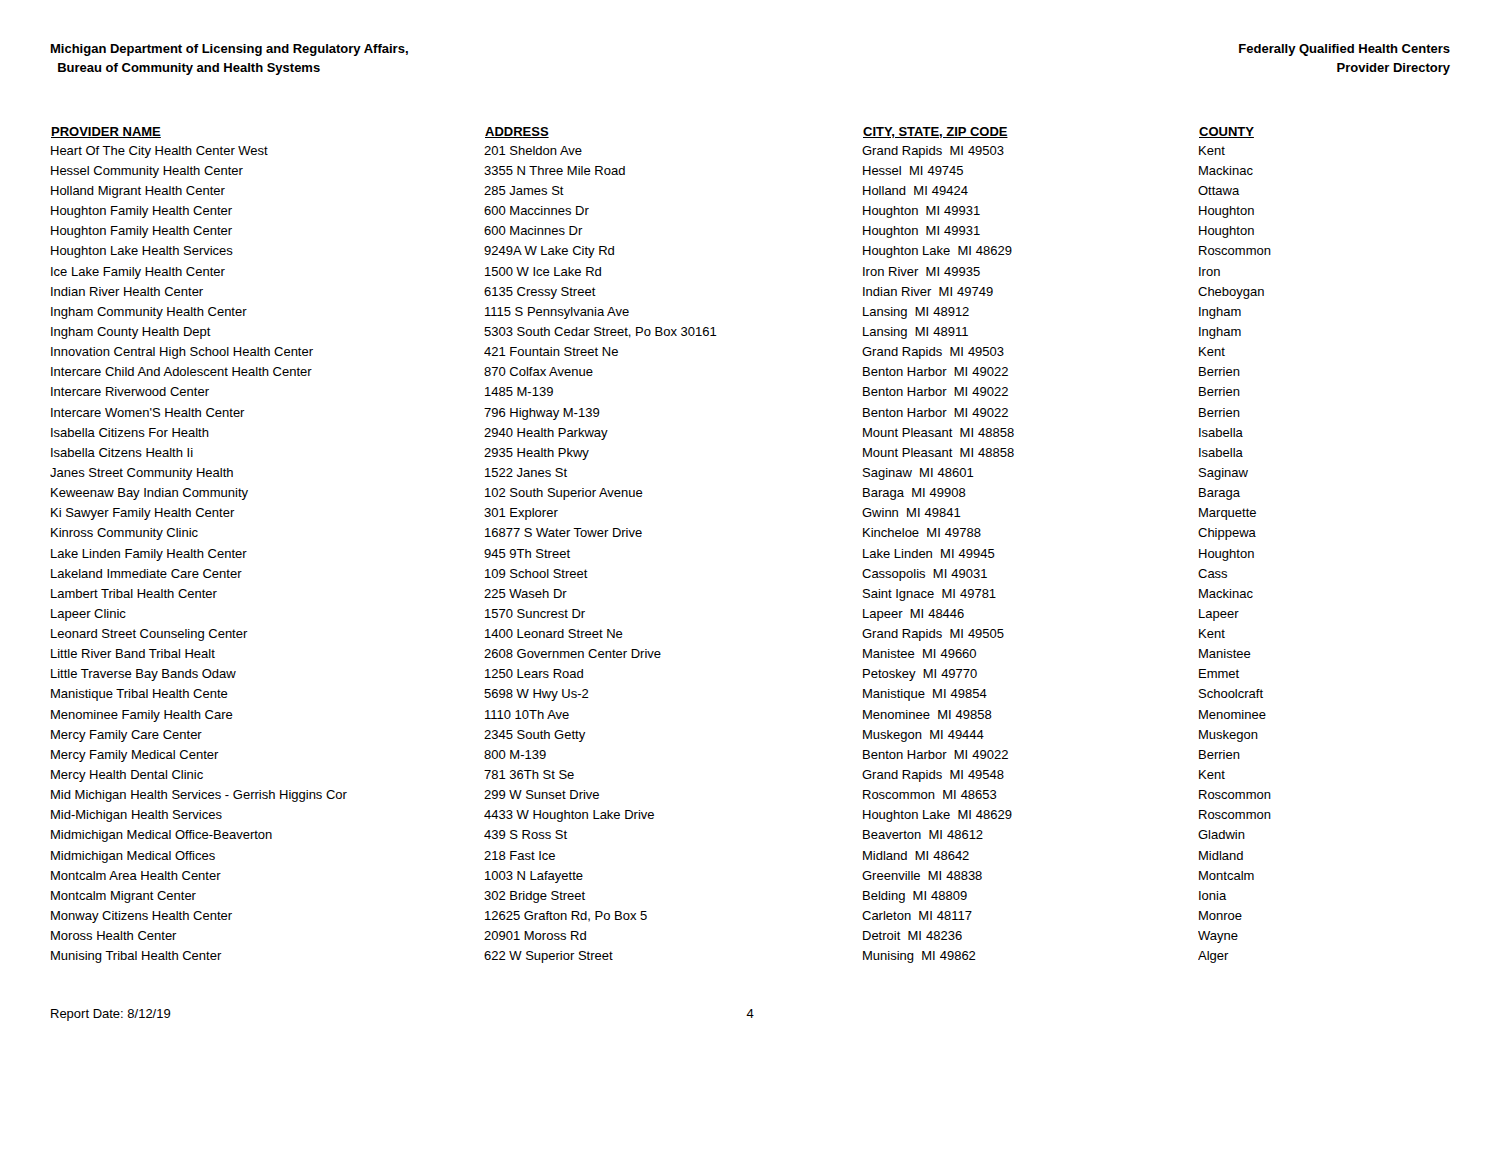Michigan Department of Licensing and Regulatory Affairs,
Bureau of Community and Health Systems
Federally Qualified Health Centers
Provider Directory
| PROVIDER NAME | ADDRESS | CITY, STATE, ZIP CODE | COUNTY |
| --- | --- | --- | --- |
| Heart Of The City Health Center West | 201 Sheldon Ave | Grand Rapids MI 49503 | Kent |
| Hessel Community Health Center | 3355 N Three Mile Road | Hessel MI 49745 | Mackinac |
| Holland Migrant Health Center | 285 James St | Holland MI 49424 | Ottawa |
| Houghton Family Health Center | 600 Maccinnes Dr | Houghton MI 49931 | Houghton |
| Houghton Family Health Center | 600 Macinnes Dr | Houghton MI 49931 | Houghton |
| Houghton Lake Health Services | 9249A W Lake City Rd | Houghton Lake MI 48629 | Roscommon |
| Ice Lake Family Health Center | 1500 W Ice Lake Rd | Iron River MI 49935 | Iron |
| Indian River Health Center | 6135 Cressy Street | Indian River MI 49749 | Cheboygan |
| Ingham Community Health Center | 1115 S Pennsylvania Ave | Lansing MI 48912 | Ingham |
| Ingham County Health Dept | 5303 South Cedar Street, Po Box 30161 | Lansing MI 48911 | Ingham |
| Innovation Central High School Health Center | 421 Fountain Street Ne | Grand Rapids MI 49503 | Kent |
| Intercare Child And Adolescent Health Center | 870 Colfax Avenue | Benton Harbor MI 49022 | Berrien |
| Intercare Riverwood Center | 1485 M-139 | Benton Harbor MI 49022 | Berrien |
| Intercare Women'S Health Center | 796 Highway M-139 | Benton Harbor MI 49022 | Berrien |
| Isabella Citizens For Health | 2940 Health Parkway | Mount Pleasant MI 48858 | Isabella |
| Isabella Citzens Health Ii | 2935 Health Pkwy | Mount Pleasant MI 48858 | Isabella |
| Janes Street Community Health | 1522 Janes St | Saginaw MI 48601 | Saginaw |
| Keweenaw Bay Indian Community | 102 South Superior Avenue | Baraga MI 49908 | Baraga |
| Ki Sawyer Family Health Center | 301 Explorer | Gwinn MI 49841 | Marquette |
| Kinross Community Clinic | 16877 S Water Tower Drive | Kincheloe MI 49788 | Chippewa |
| Lake Linden Family Health Center | 945 9Th Street | Lake Linden MI 49945 | Houghton |
| Lakeland Immediate Care Center | 109 School Street | Cassopolis MI 49031 | Cass |
| Lambert Tribal Health Center | 225 Waseh Dr | Saint Ignace MI 49781 | Mackinac |
| Lapeer Clinic | 1570 Suncrest Dr | Lapeer MI 48446 | Lapeer |
| Leonard Street Counseling Center | 1400 Leonard Street Ne | Grand Rapids MI 49505 | Kent |
| Little River Band Tribal Healt | 2608 Governmen Center Drive | Manistee MI 49660 | Manistee |
| Little Traverse Bay Bands Odaw | 1250 Lears Road | Petoskey MI 49770 | Emmet |
| Manistique Tribal Health Cente | 5698 W Hwy Us-2 | Manistique MI 49854 | Schoolcraft |
| Menominee Family Health Care | 1110 10Th Ave | Menominee MI 49858 | Menominee |
| Mercy Family Care Center | 2345 South Getty | Muskegon MI 49444 | Muskegon |
| Mercy Family Medical Center | 800 M-139 | Benton Harbor MI 49022 | Berrien |
| Mercy Health Dental Clinic | 781 36Th St Se | Grand Rapids MI 49548 | Kent |
| Mid Michigan Health Services - Gerrish Higgins Cor | 299 W Sunset Drive | Roscommon MI 48653 | Roscommon |
| Mid-Michigan Health Services | 4433 W Houghton Lake Drive | Houghton Lake MI 48629 | Roscommon |
| Midmichigan Medical Office-Beaverton | 439 S Ross St | Beaverton MI 48612 | Gladwin |
| Midmichigan Medical Offices | 218 Fast Ice | Midland MI 48642 | Midland |
| Montcalm Area Health Center | 1003 N Lafayette | Greenville MI 48838 | Montcalm |
| Montcalm Migrant Center | 302 Bridge Street | Belding MI 48809 | Ionia |
| Monway Citizens Health Center | 12625 Grafton Rd, Po Box 5 | Carleton MI 48117 | Monroe |
| Moross Health Center | 20901 Moross Rd | Detroit MI 48236 | Wayne |
| Munising Tribal Health Center | 622 W Superior Street | Munising MI 49862 | Alger |
Report Date: 8/12/19 4